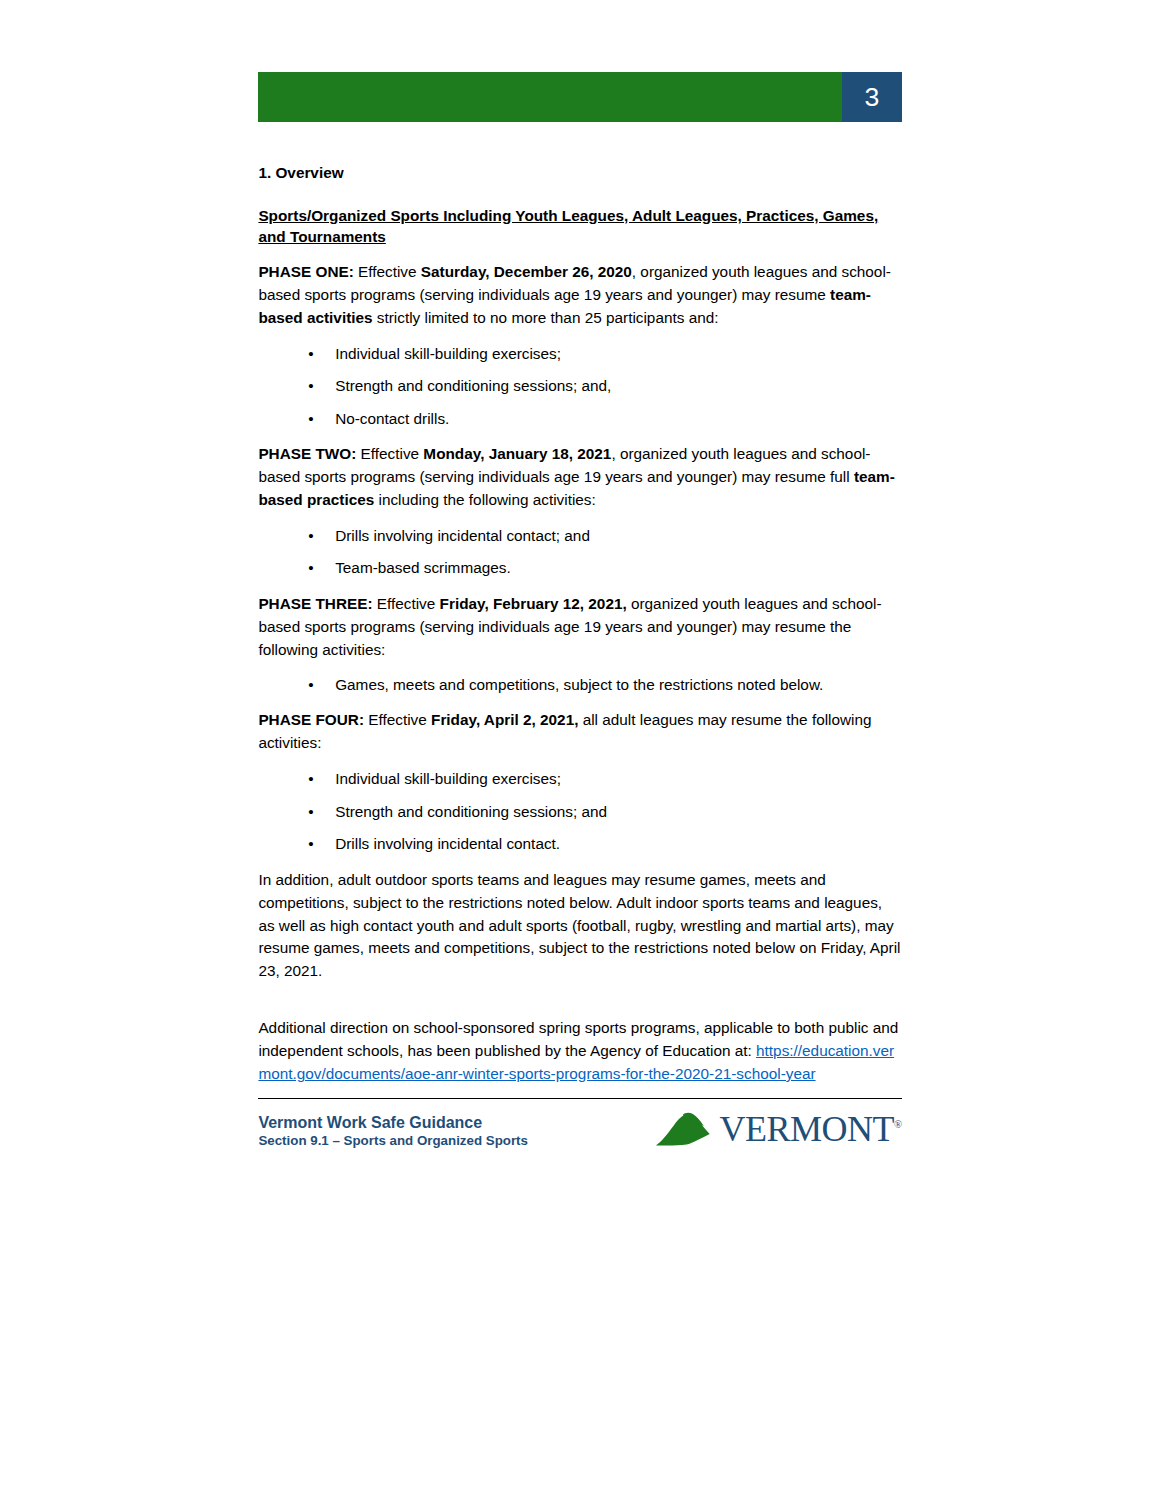3
1. Overview
Sports/Organized Sports Including Youth Leagues, Adult Leagues, Practices, Games, and Tournaments
PHASE ONE: Effective Saturday, December 26, 2020, organized youth leagues and school-based sports programs (serving individuals age 19 years and younger) may resume team-based activities strictly limited to no more than 25 participants and:
Individual skill-building exercises;
Strength and conditioning sessions; and,
No-contact drills.
PHASE TWO: Effective Monday, January 18, 2021, organized youth leagues and school-based sports programs (serving individuals age 19 years and younger) may resume full team-based practices including the following activities:
Drills involving incidental contact; and
Team-based scrimmages.
PHASE THREE: Effective Friday, February 12, 2021, organized youth leagues and school-based sports programs (serving individuals age 19 years and younger) may resume the following activities:
Games, meets and competitions, subject to the restrictions noted below.
PHASE FOUR: Effective Friday, April 2, 2021, all adult leagues may resume the following activities:
Individual skill-building exercises;
Strength and conditioning sessions; and
Drills involving incidental contact.
In addition, adult outdoor sports teams and leagues may resume games, meets and competitions, subject to the restrictions noted below. Adult indoor sports teams and leagues, as well as high contact youth and adult sports (football, rugby, wrestling and martial arts), may resume games, meets and competitions, subject to the restrictions noted below on Friday, April 23, 2021.
Additional direction on school-sponsored spring sports programs, applicable to both public and independent schools, has been published by the Agency of Education at: https://education.vermont.gov/documents/aoe-anr-winter-sports-programs-for-the-2020-21-school-year
Vermont Work Safe Guidance
Section 9.1 – Sports and Organized Sports
VERMONT®